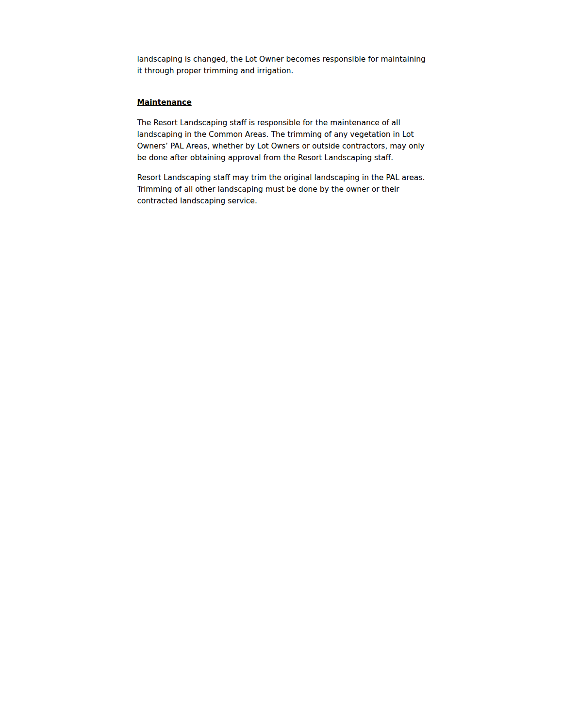landscaping is changed, the Lot Owner becomes responsible for maintaining it through proper trimming and irrigation.
Maintenance
The Resort Landscaping staff is responsible for the maintenance of all landscaping in the Common Areas. The trimming of any vegetation in Lot Owners’ PAL Areas, whether by Lot Owners or outside contractors, may only be done after obtaining approval from the Resort Landscaping staff.
Resort Landscaping staff may trim the original landscaping in the PAL areas. Trimming of all other landscaping must be done by the owner or their contracted landscaping service.